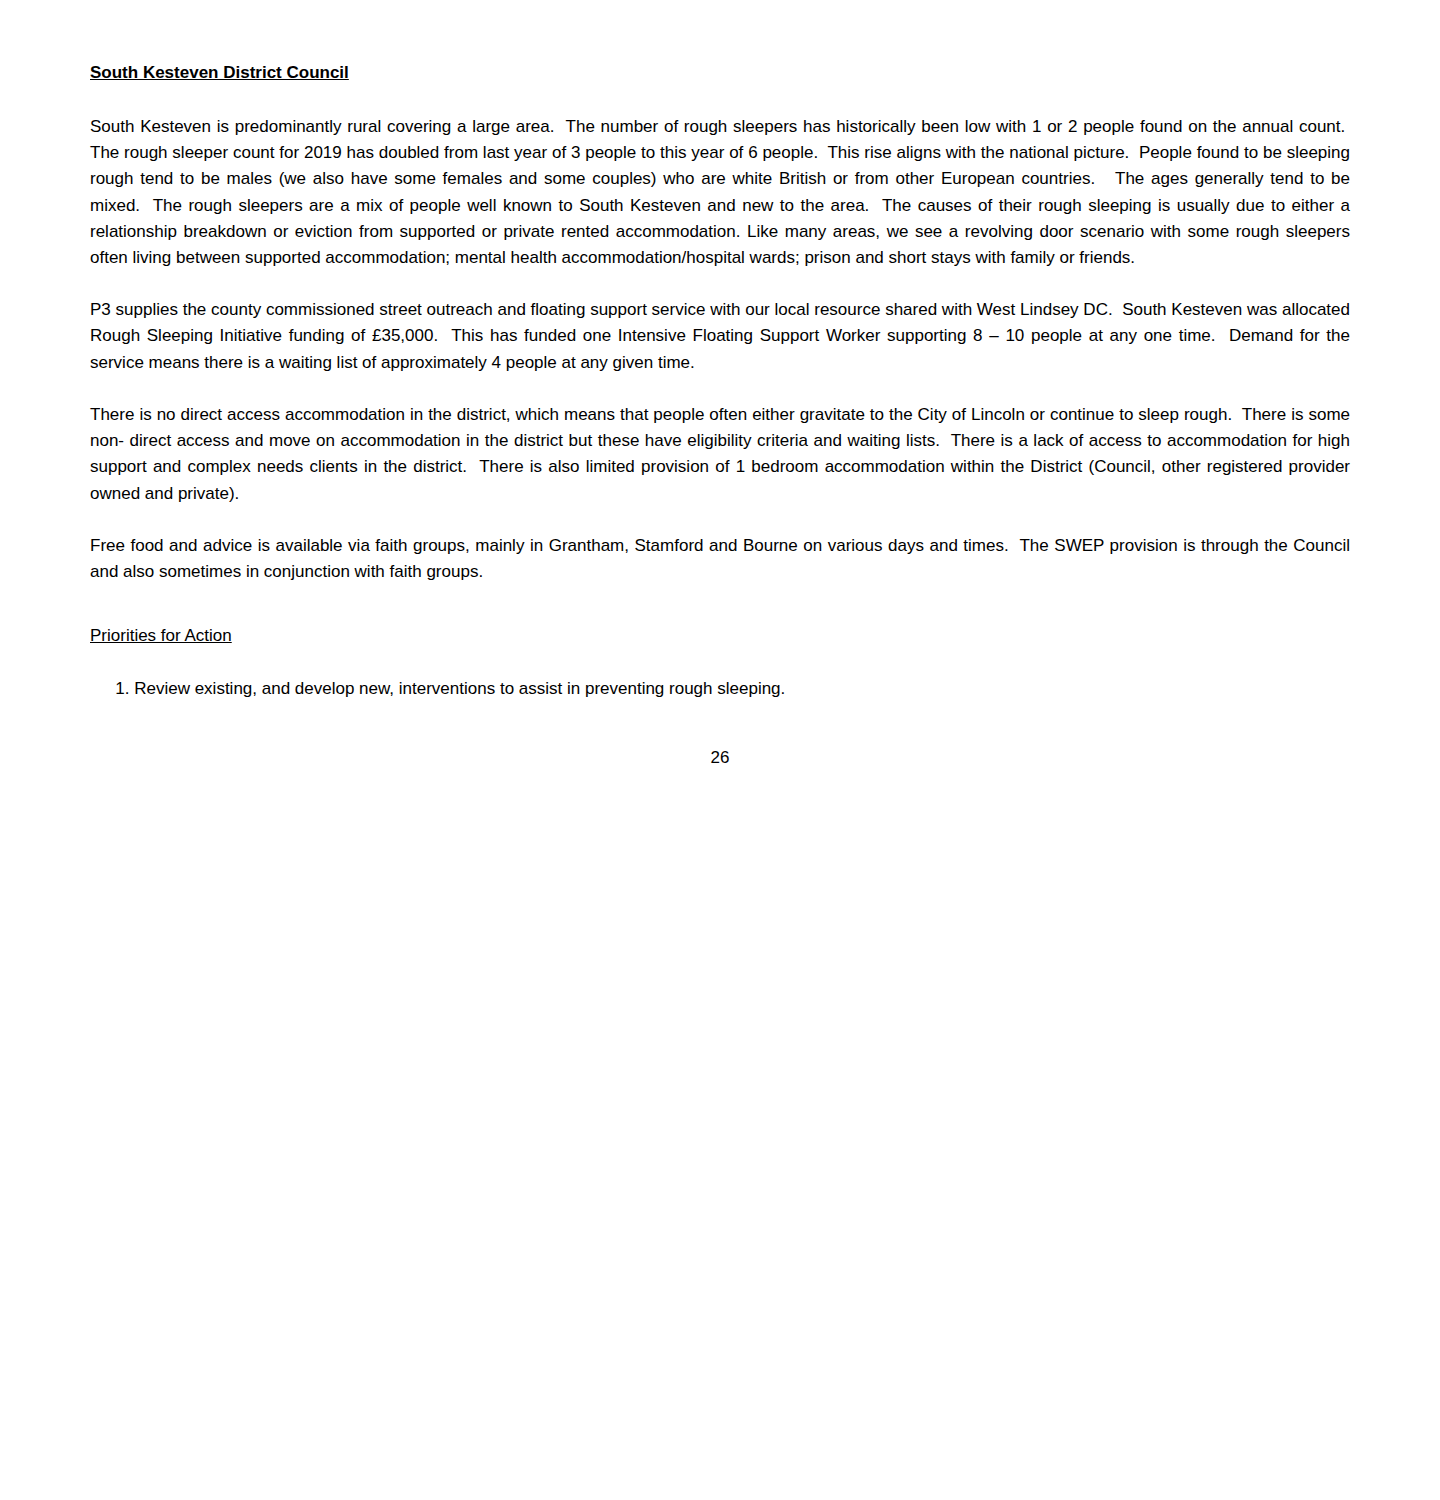South Kesteven District Council
South Kesteven is predominantly rural covering a large area. The number of rough sleepers has historically been low with 1 or 2 people found on the annual count. The rough sleeper count for 2019 has doubled from last year of 3 people to this year of 6 people. This rise aligns with the national picture. People found to be sleeping rough tend to be males (we also have some females and some couples) who are white British or from other European countries. The ages generally tend to be mixed. The rough sleepers are a mix of people well known to South Kesteven and new to the area. The causes of their rough sleeping is usually due to either a relationship breakdown or eviction from supported or private rented accommodation. Like many areas, we see a revolving door scenario with some rough sleepers often living between supported accommodation; mental health accommodation/hospital wards; prison and short stays with family or friends.
P3 supplies the county commissioned street outreach and floating support service with our local resource shared with West Lindsey DC. South Kesteven was allocated Rough Sleeping Initiative funding of £35,000. This has funded one Intensive Floating Support Worker supporting 8 – 10 people at any one time. Demand for the service means there is a waiting list of approximately 4 people at any given time.
There is no direct access accommodation in the district, which means that people often either gravitate to the City of Lincoln or continue to sleep rough. There is some non- direct access and move on accommodation in the district but these have eligibility criteria and waiting lists. There is a lack of access to accommodation for high support and complex needs clients in the district. There is also limited provision of 1 bedroom accommodation within the District (Council, other registered provider owned and private).
Free food and advice is available via faith groups, mainly in Grantham, Stamford and Bourne on various days and times. The SWEP provision is through the Council and also sometimes in conjunction with faith groups.
Priorities for Action
Review existing, and develop new, interventions to assist in preventing rough sleeping.
26